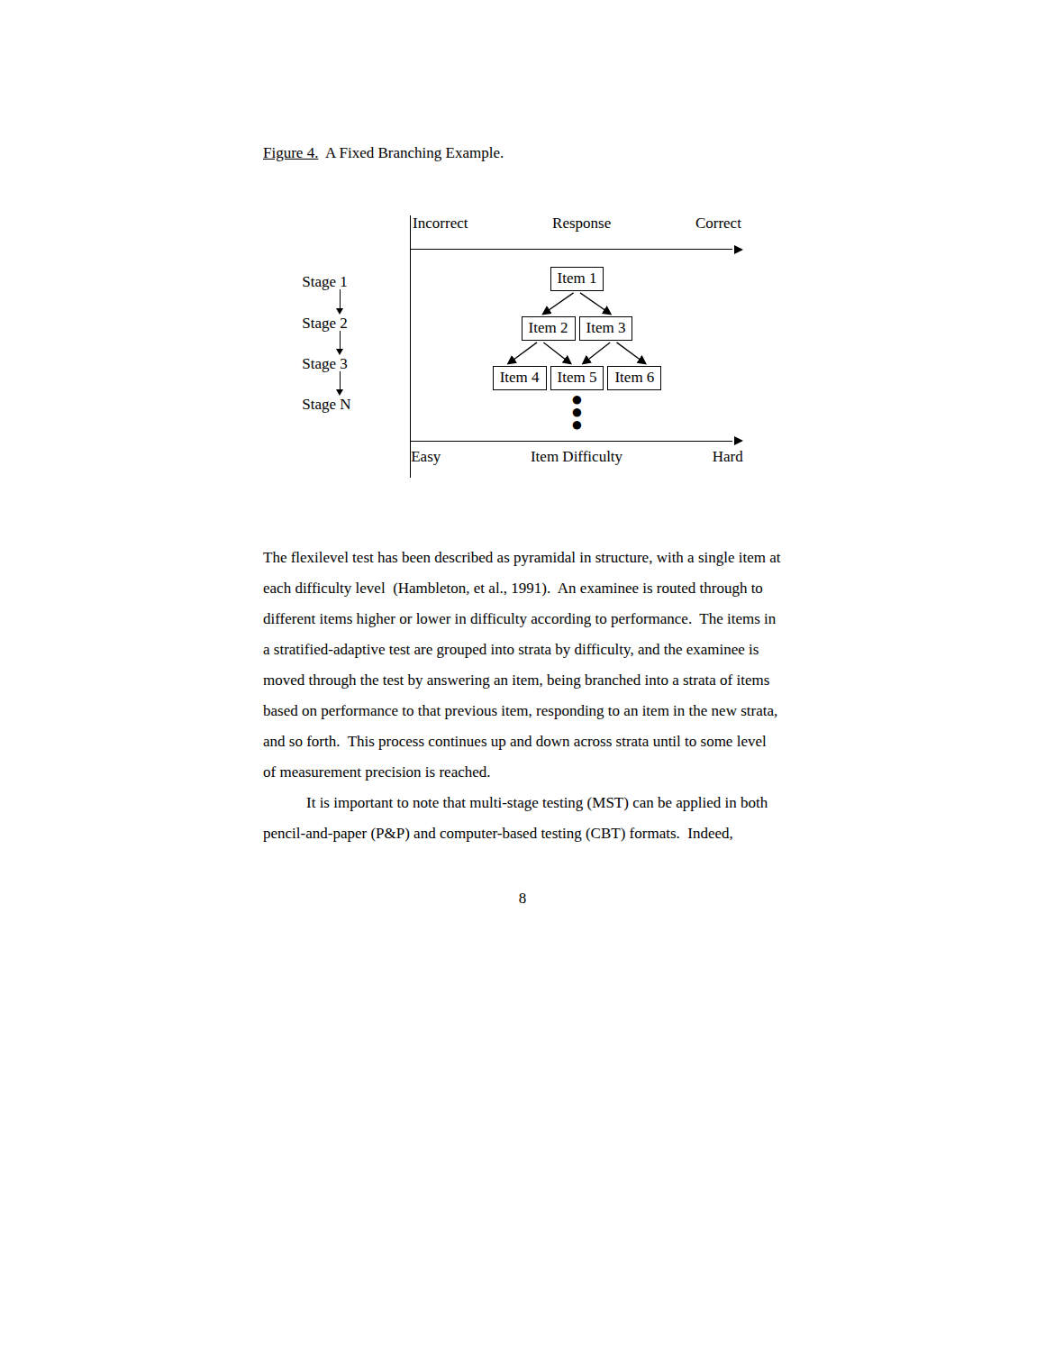Figure 4. A Fixed Branching Example.
| | Incorrect Response Correct |
| Stage 1 Stage 2 Stage 3 Stage N | Item 1 Item 2 Item 3 Item 4 Item 5 Item 6 ● ● ● |
| | Easy Item Difficulty Hard |
The flexilevel test has been described as pyramidal in structure, with a single item at each difficulty level (Hambleton, et al., 1991). An examinee is routed through to different items higher or lower in difficulty according to performance. The items in a stratified-adaptive test are grouped into strata by difficulty, and the examinee is moved through the test by answering an item, being branched into a strata of items based on performance to that previous item, responding to an item in the new strata, and so forth. This process continues up and down across strata until to some level of measurement precision is reached.
It is important to note that multi-stage testing (MST) can be applied in both pencil-and-paper (P&P) and computer-based testing (CBT) formats. Indeed,
8